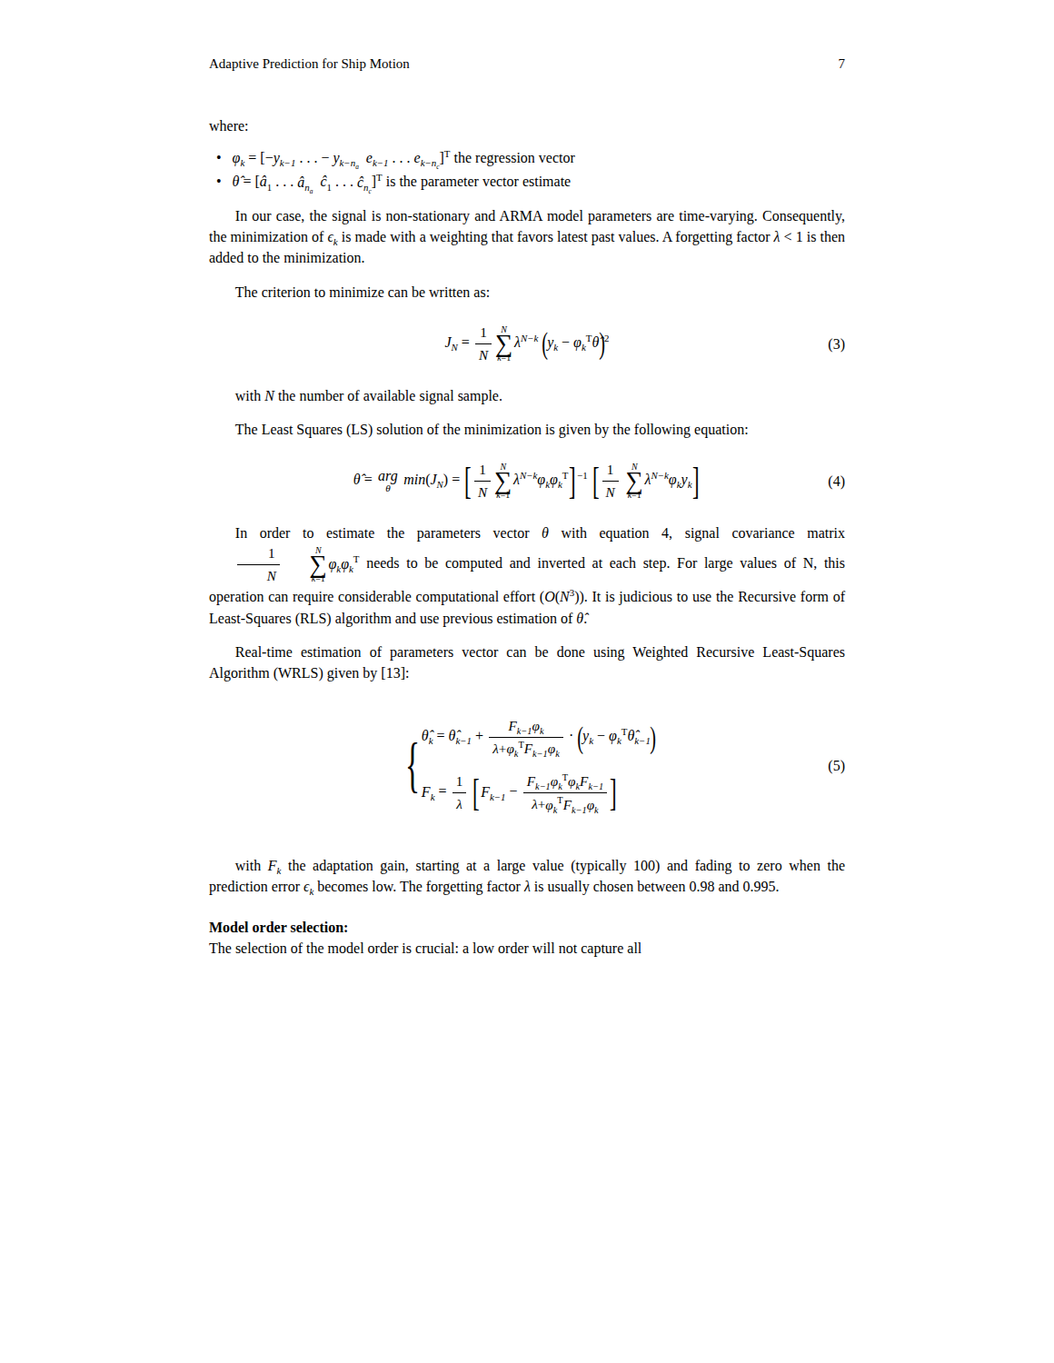Adaptive Prediction for Ship Motion 7
where:
φk = [−yk−1 . . . − yk−na ek−1 . . . ek−nc]T the regression vector
θ̂ = [â1 . . . âna ĉ1 . . . ĉnc]T is the parameter vector estimate
In our case, the signal is non-stationary and ARMA model parameters are time-varying. Consequently, the minimization of ϵk is made with a weighting that favors latest past values. A forgetting factor λ < 1 is then added to the minimization.
The criterion to minimize can be written as:
JN = 1 N N∑k=1 λN−k (yk − φk Tθ̂)2
(3)
with N the number of available signal sample.
The Least Squares (LS) solution of the minimization is given by the following equation:
θ̂ = arg θ min(JN) = [1 N N∑k=1 λN−kφkφk T]−1 [1 N N∑k=1 λN−kφkyk]
(4)
In order to estimate the parameters vector θ with equation 4, signal covariance matrix 1 N N∑k=1 φkφk T needs to be computed and inverted at each step. For large values of N, this operation can require considerable computational effort (O(N3)). It is judicious to use the Recursive form of Least-Squares (RLS) algorithm and use previous estimation of θ̂.
Real-time estimation of parameters vector can be done using Weighted Recursive Least-Squares Algorithm (WRLS) given by [13]:
{
θ̂k = θ̂k−1 + Fk−1φk λ+φk TFk−1φk · (yk − φk Tθ̂k−1)
Fk = 1 λ [Fk−1 − Fk−1φk TφkFk−1 λ+φk TFk−1φk]
(5)
with Fk the adaptation gain, starting at a large value (typically 100) and fading to zero when the prediction error ϵk becomes low. The forgetting factor λ is usually chosen between 0.98 and 0.995.
Model order selection:
The selection of the model order is crucial: a low order will not capture all